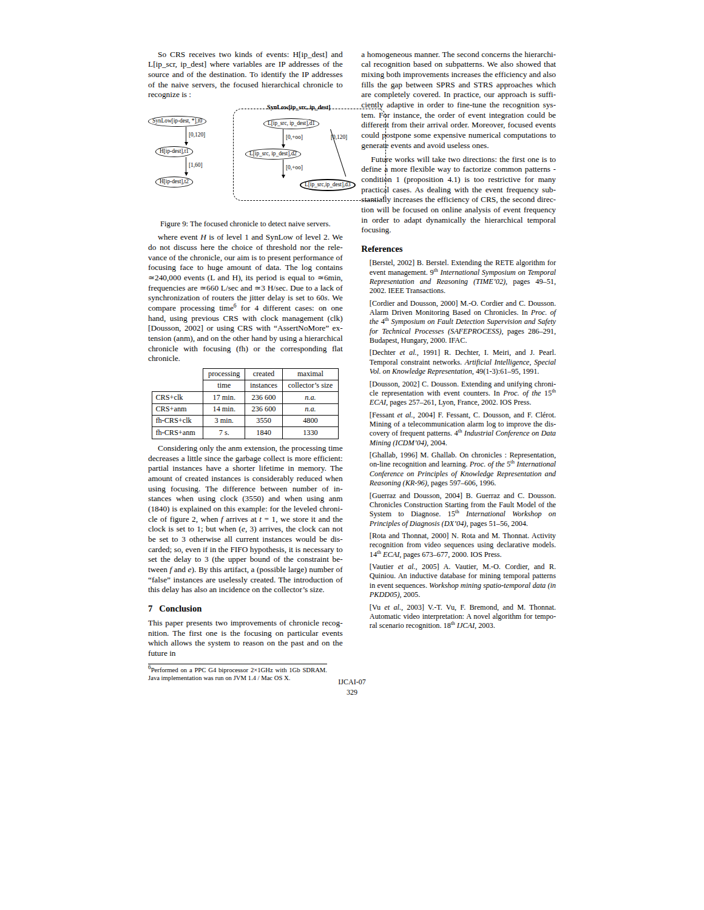So CRS receives two kinds of events: H[ip_dest] and L[ip_scr, ip_dest] where variables are IP addresses of the source and of the destination. To identify the IP addresses of the naive servers, the focused hierarchical chronicle to recognize is :
SynLow[ip-dest, *],t0
[0,120]
H[ip-dest],t1
[1,60]
H[ip-dest],t2
SynLow[ip_src, ip_dest]
L[ip_src, ip_dest],d1
[0,+oo]
[0,120]
L[ip_src, ip_dest],d2
[0,+oo]
L[ip_src,ip_dest],d3
Figure 9: The focused chronicle to detect naive servers.
where event H is of level 1 and SynLow of level 2. We do not discuss here the choice of threshold nor the relevance of the chronicle, our aim is to present performance of focusing face to huge amount of data. The log contains ≃240,000 events (L and H), its period is equal to ≃6min, frequencies are ≃660 L/sec and ≃3 H/sec. Due to a lack of synchronization of routers the jitter delay is set to 60s. We compare processing time6 for 4 different cases: on one hand, using previous CRS with clock management (clk) [Dousson, 2002] or using CRS with “AssertNoMore” extension (anm), and on the other hand by using a hierarchical chronicle with focusing (fh) or the corresponding flat chronicle.
| | processing | created | maximal |
| | time | instances | collector’s size |
| CRS+clk | 17 min. | 236 600 | n.a. |
| CRS+anm | 14 min. | 236 600 | n.a. |
| fh-CRS+clk | 3 min. | 3550 | 4800 |
| fh-CRS+anm | 7 s. | 1840 | 1330 |
Considering only the anm extension, the processing time decreases a little since the garbage collect is more efficient: partial instances have a shorter lifetime in memory. The amount of created instances is considerably reduced when using focusing. The difference between number of instances when using clock (3550) and when using anm (1840) is explained on this example: for the leveled chronicle of figure 2, when f arrives at t = 1, we store it and the clock is set to 1; but when (e, 3) arrives, the clock can not be set to 3 otherwise all current instances would be discarded; so, even if in the FIFO hypothesis, it is necessary to set the delay to 3 (the upper bound of the constraint between f and e). By this artifact, a (possible large) number of “false” instances are uselessly created. The introduction of this delay has also an incidence on the collector’s size.
7 Conclusion
This paper presents two improvements of chronicle recognition. The first one is the focusing on particular events which allows the system to reason on the past and on the future in
6Performed on a PPC G4 biprocessor 2×1GHz with 1Gb SDRAM. Java implementation was run on JVM 1.4 / Mac OS X.
a homogeneous manner. The second concerns the hierarchical recognition based on subpatterns. We also showed that mixing both improvements increases the efficiency and also fills the gap between SPRS and STRS approaches which are completely covered. In practice, our approach is sufficiently adaptive in order to fine-tune the recognition system. For instance, the order of event integration could be different from their arrival order. Moreover, focused events could postpone some expensive numerical computations to generate events and avoid useless ones.
Future works will take two directions: the first one is to define a more flexible way to factorize common patterns - condition 1 (proposition 4.1) is too restrictive for many practical cases. As dealing with the event frequency substantially increases the efficiency of CRS, the second direction will be focused on online analysis of event frequency in order to adapt dynamically the hierarchical temporal focusing.
References
[Berstel, 2002] B. Berstel. Extending the RETE algorithm for event management. 9th International Symposium on Temporal Representation and Reasoning (TIME’02), pages 49–51, 2002. IEEE Transactions.
[Cordier and Dousson, 2000] M.-O. Cordier and C. Dousson. Alarm Driven Monitoring Based on Chronicles. In Proc. of the 4th Symposium on Fault Detection Supervision and Safety for Technical Processes (SAFEPROCESS), pages 286–291, Budapest, Hungary, 2000. IFAC.
[Dechter et al., 1991] R. Dechter, I. Meiri, and J. Pearl. Temporal constraint networks. Artificial Intelligence, Special Vol. on Knowledge Representation, 49(1-3):61–95, 1991.
[Dousson, 2002] C. Dousson. Extending and unifying chronicle representation with event counters. In Proc. of the 15th ECAI, pages 257–261, Lyon, France, 2002. IOS Press.
[Fessant et al., 2004] F. Fessant, C. Dousson, and F. Clérot. Mining of a telecommunication alarm log to improve the discovery of frequent patterns. 4th Industrial Conference on Data Mining (ICDM’04), 2004.
[Ghallab, 1996] M. Ghallab. On chronicles : Representation, on-line recognition and learning. Proc. of the 5th International Conference on Principles of Knowledge Representation and Reasoning (KR-96), pages 597–606, 1996.
[Guerraz and Dousson, 2004] B. Guerraz and C. Dousson. Chronicles Construction Starting from the Fault Model of the System to Diagnose. 15th International Workshop on Principles of Diagnosis (DX’04), pages 51–56, 2004.
[Rota and Thonnat, 2000] N. Rota and M. Thonnat. Activity recognition from video sequences using declarative models. 14th ECAI, pages 673–677, 2000. IOS Press.
[Vautier et al., 2005] A. Vautier, M.-O. Cordier, and R. Quiniou. An inductive database for mining temporal patterns in event sequences. Workshop mining spatio-temporal data (in PKDD05), 2005.
[Vu et al., 2003] V.-T. Vu, F. Bremond, and M. Thonnat. Automatic video interpretation: A novel algorithm for temporal scenario recognition. 18th IJCAI, 2003.
IJCAI-07 329